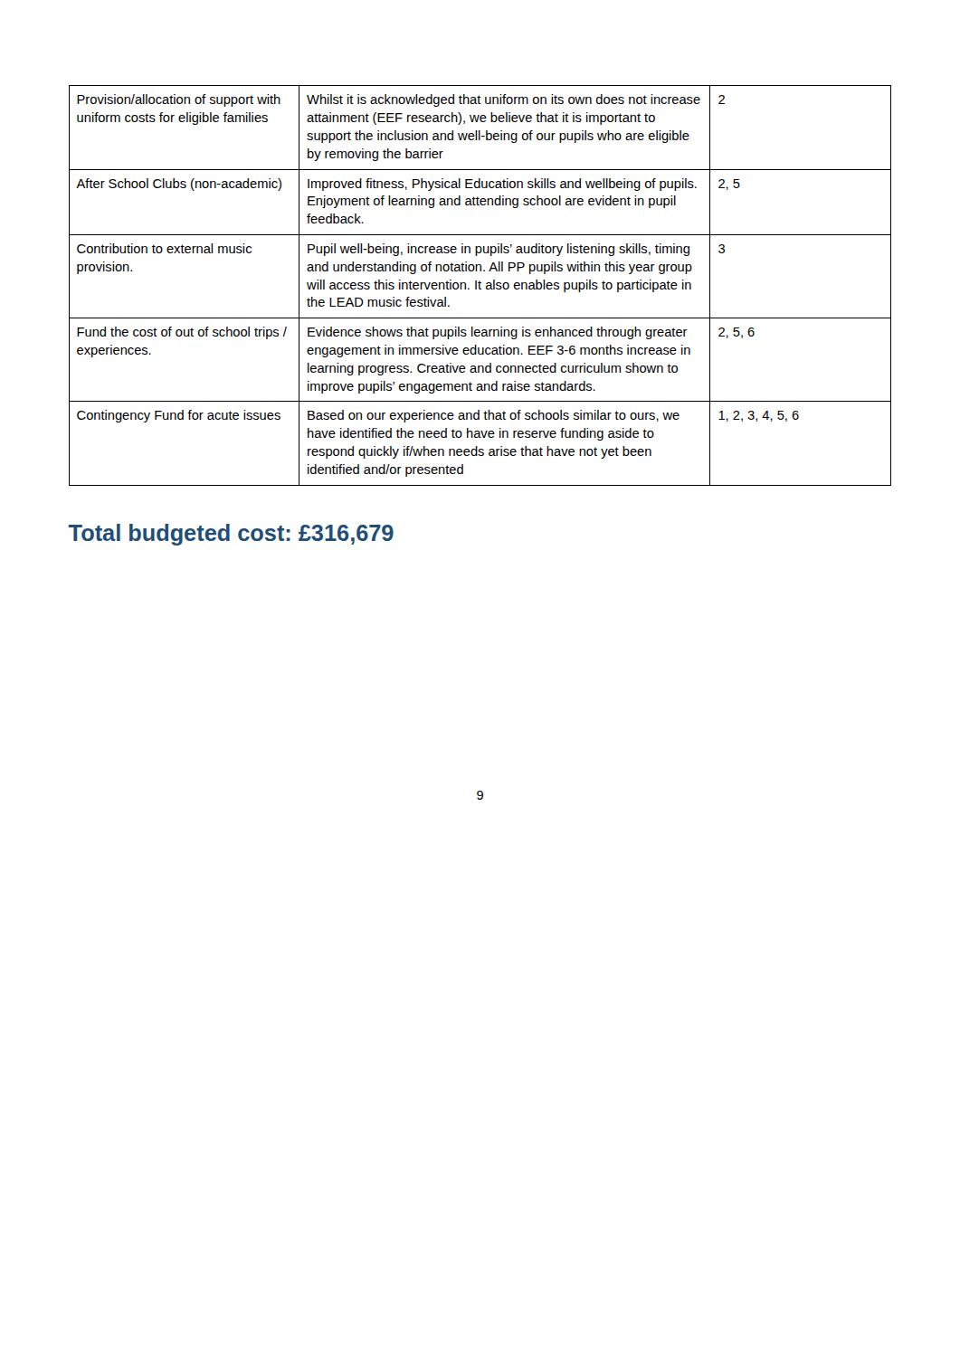| Provision/allocation of support with uniform costs for eligible families | Whilst it is acknowledged that uniform on its own does not increase attainment (EEF research), we believe that it is important to support the inclusion and well-being of our pupils who are eligible by removing the barrier | 2 |
| After School Clubs (non-academic) | Improved fitness, Physical Education skills and wellbeing of pupils. Enjoyment of learning and attending school are evident in pupil feedback. | 2, 5 |
| Contribution to external music provision. | Pupil well-being, increase in pupils’ auditory listening skills, timing and understanding of notation. All PP pupils within this year group will access this intervention. It also enables pupils to participate in the LEAD music festival. | 3 |
| Fund the cost of out of school trips / experiences. | Evidence shows that pupils learning is enhanced through greater engagement in immersive education. EEF 3-6 months increase in learning progress. Creative and connected curriculum shown to improve pupils’ engagement and raise standards. | 2, 5, 6 |
| Contingency Fund for acute issues | Based on our experience and that of schools similar to ours, we have identified the need to have in reserve funding aside to respond quickly if/when needs arise that have not yet been identified and/or presented | 1, 2, 3, 4, 5, 6 |
Total budgeted cost: £316,679
9